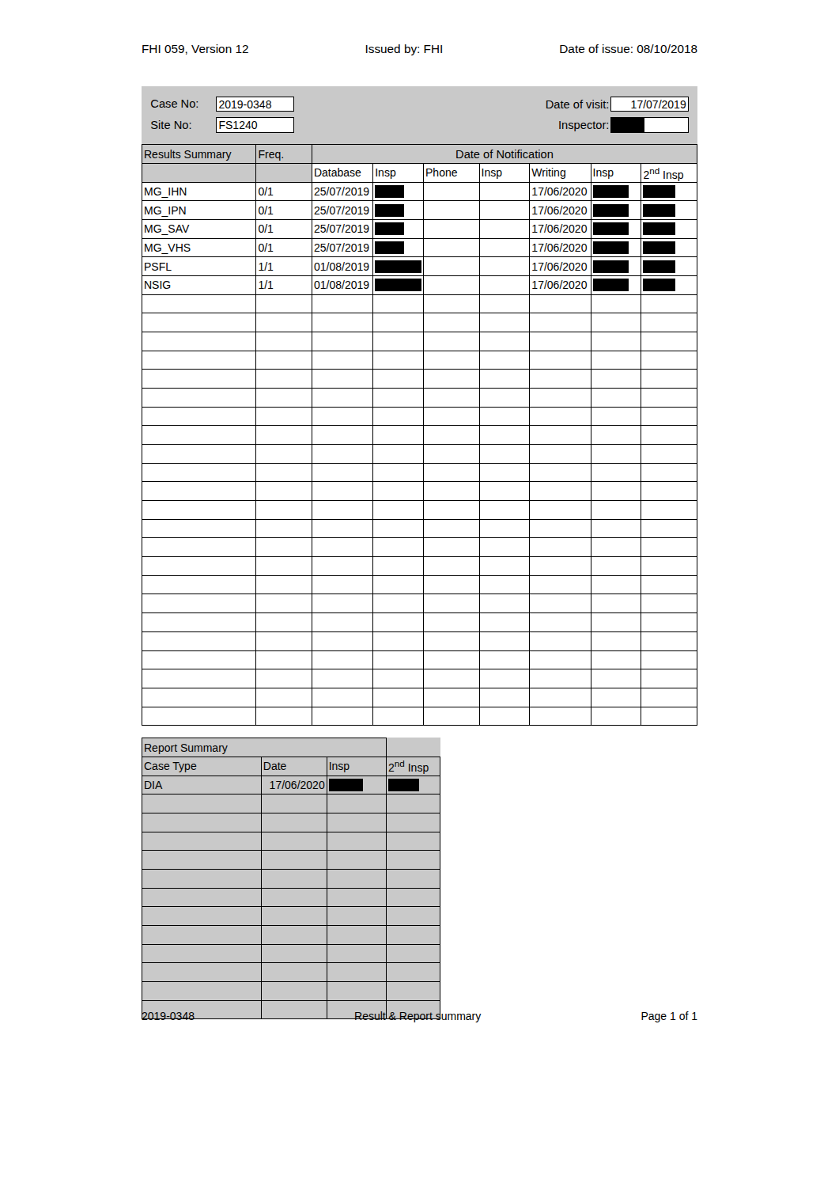FHI 059, Version 12
Issued by: FHI
Date of issue: 08/10/2018
| Case No: | 2019-0348 | Date of visit: 17/07/2019 |
| Site No: | FS1240 | Inspector: |
| Results Summary | Freq. | Date of Notification |
| | | Database | Insp | Phone | Insp | Writing | Insp | 2 nd Insp |
| MG_IHN | 0/1 | 25/07/2019 | | | | 17/06/2020 | | |
| MG_IPN | 0/1 | 25/07/2019 | | | | 17/06/2020 | | |
| MG_SAV | 0/1 | 25/07/2019 | | | | 17/06/2020 | | |
| MG_VHS | 0/1 | 25/07/2019 | | | | 17/06/2020 | | |
| PSFL | 1/1 | 01/08/2019 | | | | 17/06/2020 | | |
| NSIG | 1/1 | 01/08/2019 | | | | 17/06/2020 | | |
| Report Summary | | | |
| Case Type | Date | Insp | 2 nd Insp |
| DIA | 17/06/2020 | | |
2019-0348
Result & Report summary
Page 1 of 1